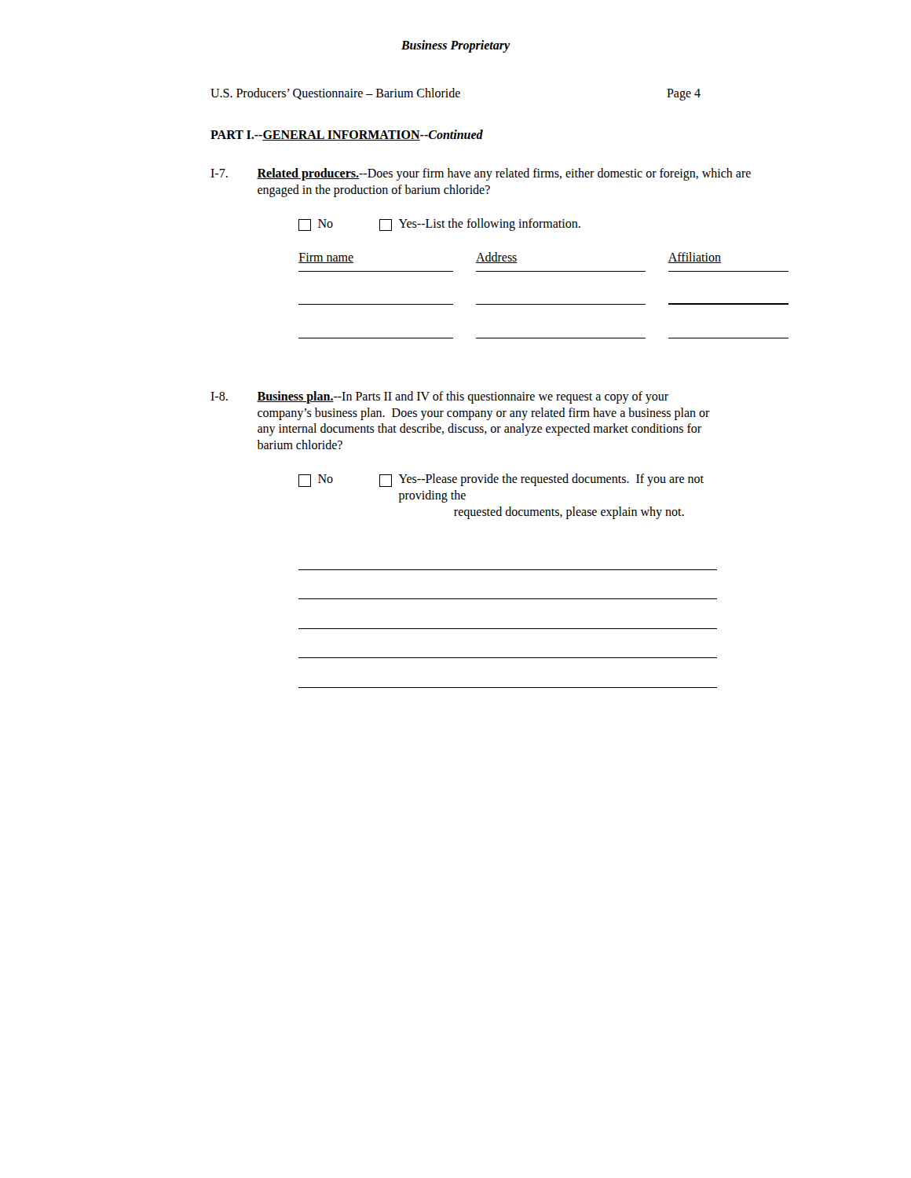Business Proprietary
U.S. Producers’ Questionnaire – Barium Chloride
Page 4
PART I.--GENERAL INFORMATION--Continued
I-7.
Related producers.--Does your firm have any related firms, either domestic or foreign, which are engaged in the production of barium chloride?
No
Yes--List the following information.
Firm name
Address
Affiliation
I-8.
Business plan.--In Parts II and IV of this questionnaire we request a copy of your company’s business plan. Does your company or any related firm have a business plan or any internal documents that describe, discuss, or analyze expected market conditions for barium chloride?
No
Yes--Please provide the requested documents. If you are not providing the requested documents, please explain why not.